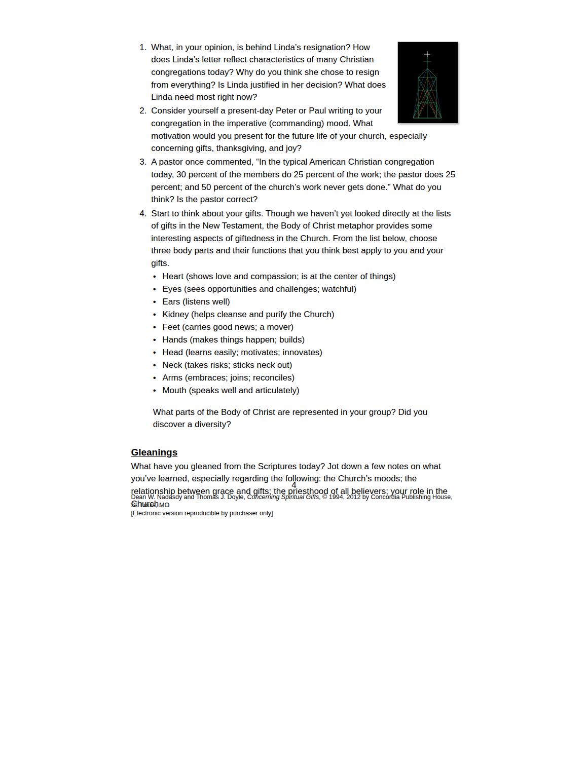What, in your opinion, is behind Linda’s resignation? How does Linda’s letter reflect characteristics of many Christian congregations today? Why do you think she chose to resign from everything? Is Linda justified in her decision? What does Linda need most right now?
Consider yourself a present-day Peter or Paul writing to your congregation in the imperative (commanding) mood. What motivation would you present for the future life of your church, especially concerning gifts, thanksgiving, and joy?
A pastor once commented, “In the typical American Christian congregation today, 30 percent of the members do 25 percent of the work; the pastor does 25 percent; and 50 percent of the church’s work never gets done.” What do you think? Is the pastor correct?
Start to think about your gifts. Though we haven’t yet looked directly at the lists of gifts in the New Testament, the Body of Christ metaphor provides some interesting aspects of giftedness in the Church. From the list below, choose three body parts and their functions that you think best apply to you and your gifts.
Heart (shows love and compassion; is at the center of things)
Eyes (sees opportunities and challenges; watchful)
Ears (listens well)
Kidney (helps cleanse and purify the Church)
Feet (carries good news; a mover)
Hands (makes things happen; builds)
Head (learns easily; motivates; innovates)
Neck (takes risks; sticks neck out)
Arms (embraces; joins; reconciles)
Mouth (speaks well and articulately)
What parts of the Body of Christ are represented in your group? Did you discover a diversity?
Gleanings
What have you gleaned from the Scriptures today? Jot down a few notes on what you’ve learned, especially regarding the following: the Church’s moods; the relationship between grace and gifts; the priesthood of all believers; your role in the Church.
4
Dean W. Nadasdy and Thomas J. Doyle, Concerning Spiritual Gifts, © 1994, 2012 by Concordia Publishing House, St. Louis, MO
[Electronic version reproducible by purchaser only]